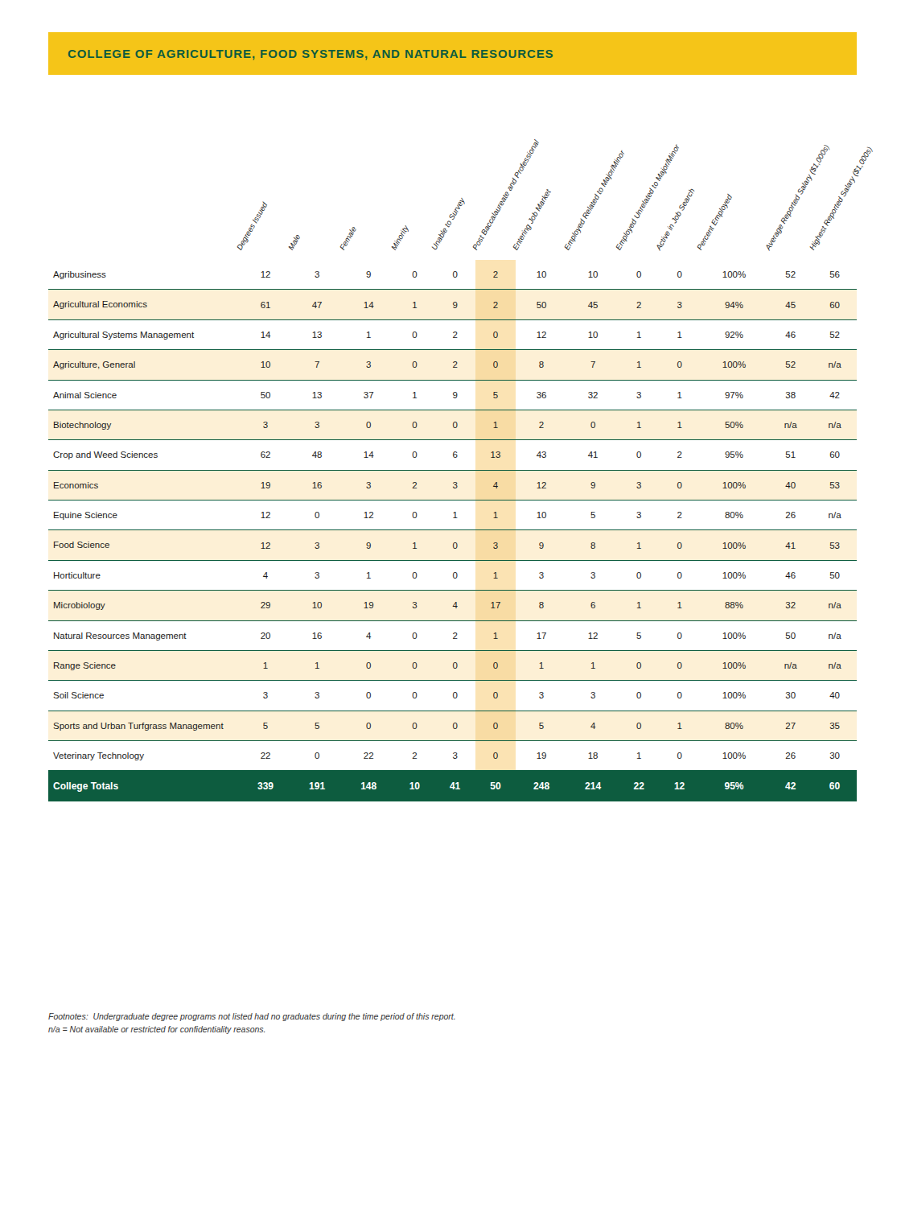College of Agriculture, Food Systems, and Natural Resources
| | Degrees Issued | Male | Female | Minority | Unable to Survey | Post Baccalaureate and Professional | Entering Job Market | Employed Related to Major/Minor | Employed Unrelated to Major/Minor | Active in Job Search | Percent Employed | Average Reported Salary ($1,000s) | Highest Reported Salary ($1,000s) |
| --- | --- | --- | --- | --- | --- | --- | --- | --- | --- | --- | --- | --- | --- |
| Agribusiness | 12 | 3 | 9 | 0 | 0 | 2 | 10 | 10 | 0 | 0 | 100% | 52 | 56 |
| Agricultural Economics | 61 | 47 | 14 | 1 | 9 | 2 | 50 | 45 | 2 | 3 | 94% | 45 | 60 |
| Agricultural Systems Management | 14 | 13 | 1 | 0 | 2 | 0 | 12 | 10 | 1 | 1 | 92% | 46 | 52 |
| Agriculture, General | 10 | 7 | 3 | 0 | 2 | 0 | 8 | 7 | 1 | 0 | 100% | 52 | n/a |
| Animal Science | 50 | 13 | 37 | 1 | 9 | 5 | 36 | 32 | 3 | 1 | 97% | 38 | 42 |
| Biotechnology | 3 | 3 | 0 | 0 | 0 | 1 | 2 | 0 | 1 | 1 | 50% | n/a | n/a |
| Crop and Weed Sciences | 62 | 48 | 14 | 0 | 6 | 13 | 43 | 41 | 0 | 2 | 95% | 51 | 60 |
| Economics | 19 | 16 | 3 | 2 | 3 | 4 | 12 | 9 | 3 | 0 | 100% | 40 | 53 |
| Equine Science | 12 | 0 | 12 | 0 | 1 | 1 | 10 | 5 | 3 | 2 | 80% | 26 | n/a |
| Food Science | 12 | 3 | 9 | 1 | 0 | 3 | 9 | 8 | 1 | 0 | 100% | 41 | 53 |
| Horticulture | 4 | 3 | 1 | 0 | 0 | 1 | 3 | 3 | 0 | 0 | 100% | 46 | 50 |
| Microbiology | 29 | 10 | 19 | 3 | 4 | 17 | 8 | 6 | 1 | 1 | 88% | 32 | n/a |
| Natural Resources Management | 20 | 16 | 4 | 0 | 2 | 1 | 17 | 12 | 5 | 0 | 100% | 50 | n/a |
| Range Science | 1 | 1 | 0 | 0 | 0 | 0 | 1 | 1 | 0 | 0 | 100% | n/a | n/a |
| Soil Science | 3 | 3 | 0 | 0 | 0 | 0 | 3 | 3 | 0 | 0 | 100% | 30 | 40 |
| Sports and Urban Turfgrass Management | 5 | 5 | 0 | 0 | 0 | 0 | 5 | 4 | 0 | 1 | 80% | 27 | 35 |
| Veterinary Technology | 22 | 0 | 22 | 2 | 3 | 0 | 19 | 18 | 1 | 0 | 100% | 26 | 30 |
| College Totals | 339 | 191 | 148 | 10 | 41 | 50 | 248 | 214 | 22 | 12 | 95% | 42 | 60 |
Footnotes: Undergraduate degree programs not listed had no graduates during the time period of this report.
n/a = Not available or restricted for confidentiality reasons.